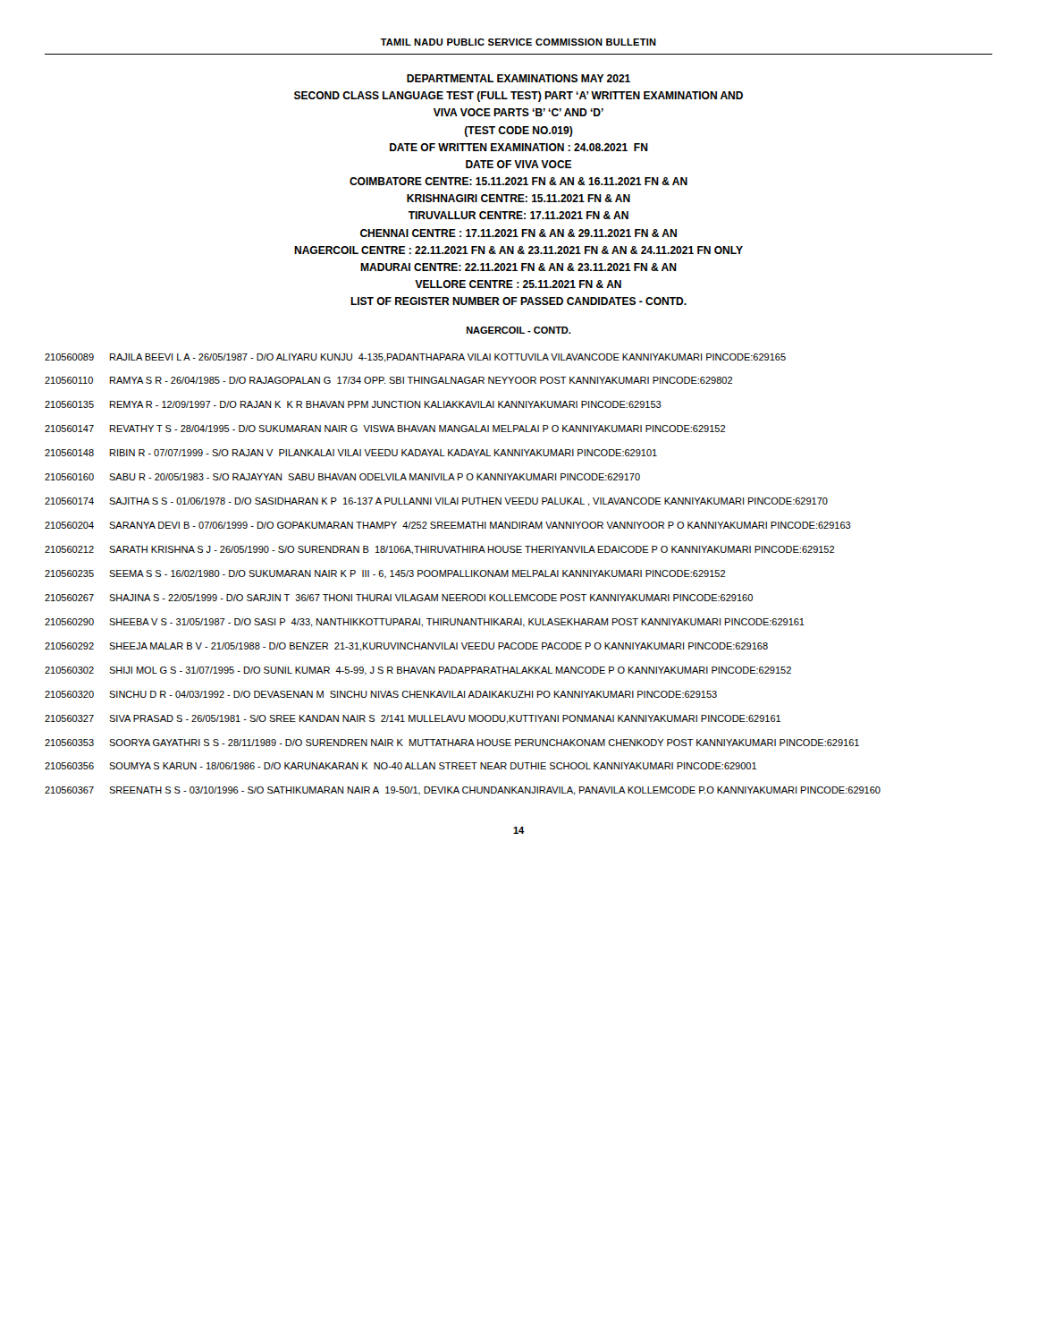TAMIL NADU PUBLIC SERVICE COMMISSION BULLETIN
DEPARTMENTAL EXAMINATIONS MAY 2021
SECOND CLASS LANGUAGE TEST (FULL TEST) PART ‘A’ WRITTEN EXAMINATION AND
VIVA VOCE PARTS ‘B’ ‘C’ AND ‘D’
(TEST CODE NO.019)
DATE OF WRITTEN EXAMINATION : 24.08.2021 FN
DATE OF VIVA VOCE
COIMBATORE CENTRE: 15.11.2021 FN & AN & 16.11.2021 FN & AN
KRISHNAGIRI CENTRE: 15.11.2021 FN & AN
TIRUVALLUR CENTRE: 17.11.2021 FN & AN
CHENNAI CENTRE : 17.11.2021 FN & AN & 29.11.2021 FN & AN
NAGERCOIL CENTRE : 22.11.2021 FN & AN & 23.11.2021 FN & AN & 24.11.2021 FN ONLY
MADURAI CENTRE: 22.11.2021 FN & AN & 23.11.2021 FN & AN
VELLORE CENTRE : 25.11.2021 FN & AN
LIST OF REGISTER NUMBER OF PASSED CANDIDATES - CONTD.
NAGERCOIL - CONTD.
| 210560089 | RAJILA BEEVI L A - 26/05/1987 - D/O ALIYARU KUNJU 4-135,PADANTHAPARA VILAI KOTTUVILA VILAVANCODE KANNIYAKUMARI PINCODE:629165 |
| 210560110 | RAMYA S R - 26/04/1985 - D/O RAJAGOPALAN G 17/34 OPP. SBI THINGALNAGAR NEYYOOR POST KANNIYAKUMARI PINCODE:629802 |
| 210560135 | REMYA R - 12/09/1997 - D/O RAJAN K K R BHAVAN PPM JUNCTION KALIAKKAVILAI KANNIYAKUMARI PINCODE:629153 |
| 210560147 | REVATHY T S - 28/04/1995 - D/O SUKUMARAN NAIR G VISWA BHAVAN MANGALAI MELPALAI P O KANNIYAKUMARI PINCODE:629152 |
| 210560148 | RIBIN R - 07/07/1999 - S/O RAJAN V PILANKALAI VILAI VEEDU KADAYAL KADAYAL KANNIYAKUMARI PINCODE:629101 |
| 210560160 | SABU R - 20/05/1983 - S/O RAJAYYAN SABU BHAVAN ODELVILA MANIVILA P O KANNIYAKUMARI PINCODE:629170 |
| 210560174 | SAJITHA S S - 01/06/1978 - D/O SASIDHARAN K P 16-137 A PULLANNI VILAI PUTHEN VEEDU PALUKAL , VILAVANCODE KANNIYAKUMARI PINCODE:629170 |
| 210560204 | SARANYA DEVI B - 07/06/1999 - D/O GOPAKUMARAN THAMPY 4/252 SREEMATHI MANDIRAM VANNIYOOR VANNIYOOR P O KANNIYAKUMARI PINCODE:629163 |
| 210560212 | SARATH KRISHNA S J - 26/05/1990 - S/O SURENDRAN B 18/106A,THIRUVATHIRA HOUSE THERIYANVILA EDAICODE P O KANNIYAKUMARI PINCODE:629152 |
| 210560235 | SEEMA S S - 16/02/1980 - D/O SUKUMARAN NAIR K P III - 6, 145/3 POOMPALLIKONAM MELPALAI KANNIYAKUMARI PINCODE:629152 |
| 210560267 | SHAJINA S - 22/05/1999 - D/O SARJIN T 36/67 THONI THURAI VILAGAM NEERODI KOLLEMCODE POST KANNIYAKUMARI PINCODE:629160 |
| 210560290 | SHEEBA V S - 31/05/1987 - D/O SASI P 4/33, NANTHIKKOTTUPARAI, THIRUNANTHIKARAI, KULASEKHARAM POST KANNIYAKUMARI PINCODE:629161 |
| 210560292 | SHEEJA MALAR B V - 21/05/1988 - D/O BENZER 21-31,KURUVINCHANVILAI VEEDU PACODE PACODE P O KANNIYAKUMARI PINCODE:629168 |
| 210560302 | SHIJI MOL G S - 31/07/1995 - D/O SUNIL KUMAR 4-5-99, J S R BHAVAN PADAPPARATHALAKKAL MANCODE P O KANNIYAKUMARI PINCODE:629152 |
| 210560320 | SINCHU D R - 04/03/1992 - D/O DEVASENAN M SINCHU NIVAS CHENKAVILAI ADAIKAKUZHI PO KANNIYAKUMARI PINCODE:629153 |
| 210560327 | SIVA PRASAD S - 26/05/1981 - S/O SREE KANDAN NAIR S 2/141 MULLELAVU MOODU,KUTTIYANI PONMANAI KANNIYAKUMARI PINCODE:629161 |
| 210560353 | SOORYA GAYATHRI S S - 28/11/1989 - D/O SURENDREN NAIR K MUTTATHARA HOUSE PERUNCHAKONAM CHENKODY POST KANNIYAKUMARI PINCODE:629161 |
| 210560356 | SOUMYA S KARUN - 18/06/1986 - D/O KARUNAKARAN K NO-40 ALLAN STREET NEAR DUTHIE SCHOOL KANNIYAKUMARI PINCODE:629001 |
| 210560367 | SREENATH S S - 03/10/1996 - S/O SATHIKUMARAN NAIR A 19-50/1, DEVIKA CHUNDANKANJIRAVILA, PANAVILA KOLLEMCODE P.O KANNIYAKUMARI PINCODE:629160 |
14